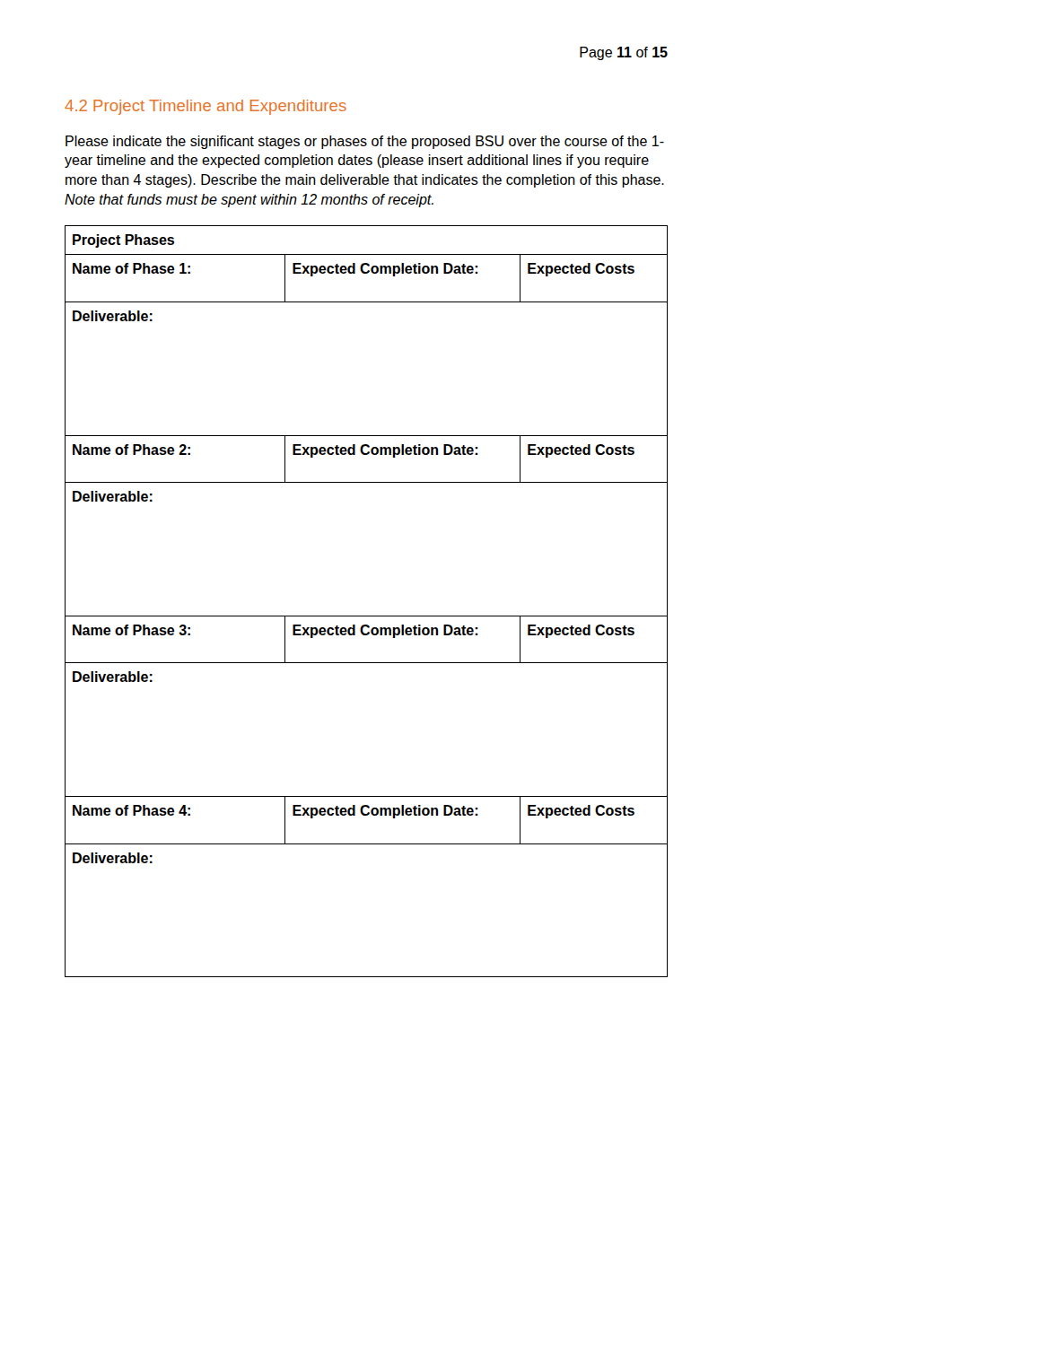Page 11 of 15
4.2 Project Timeline and Expenditures
Please indicate the significant stages or phases of the proposed BSU over the course of the 1-year timeline and the expected completion dates (please insert additional lines if you require more than 4 stages). Describe the main deliverable that indicates the completion of this phase. Note that funds must be spent within 12 months of receipt.
| Project Phases | | |
| Name of Phase 1: | Expected Completion Date: | Expected Costs |
| Deliverable: |
| Name of Phase 2: | Expected Completion Date: | Expected Costs |
| Deliverable: |
| Name of Phase 3: | Expected Completion Date: | Expected Costs |
| Deliverable: |
| Name of Phase 4: | Expected Completion Date: | Expected Costs |
| Deliverable: |